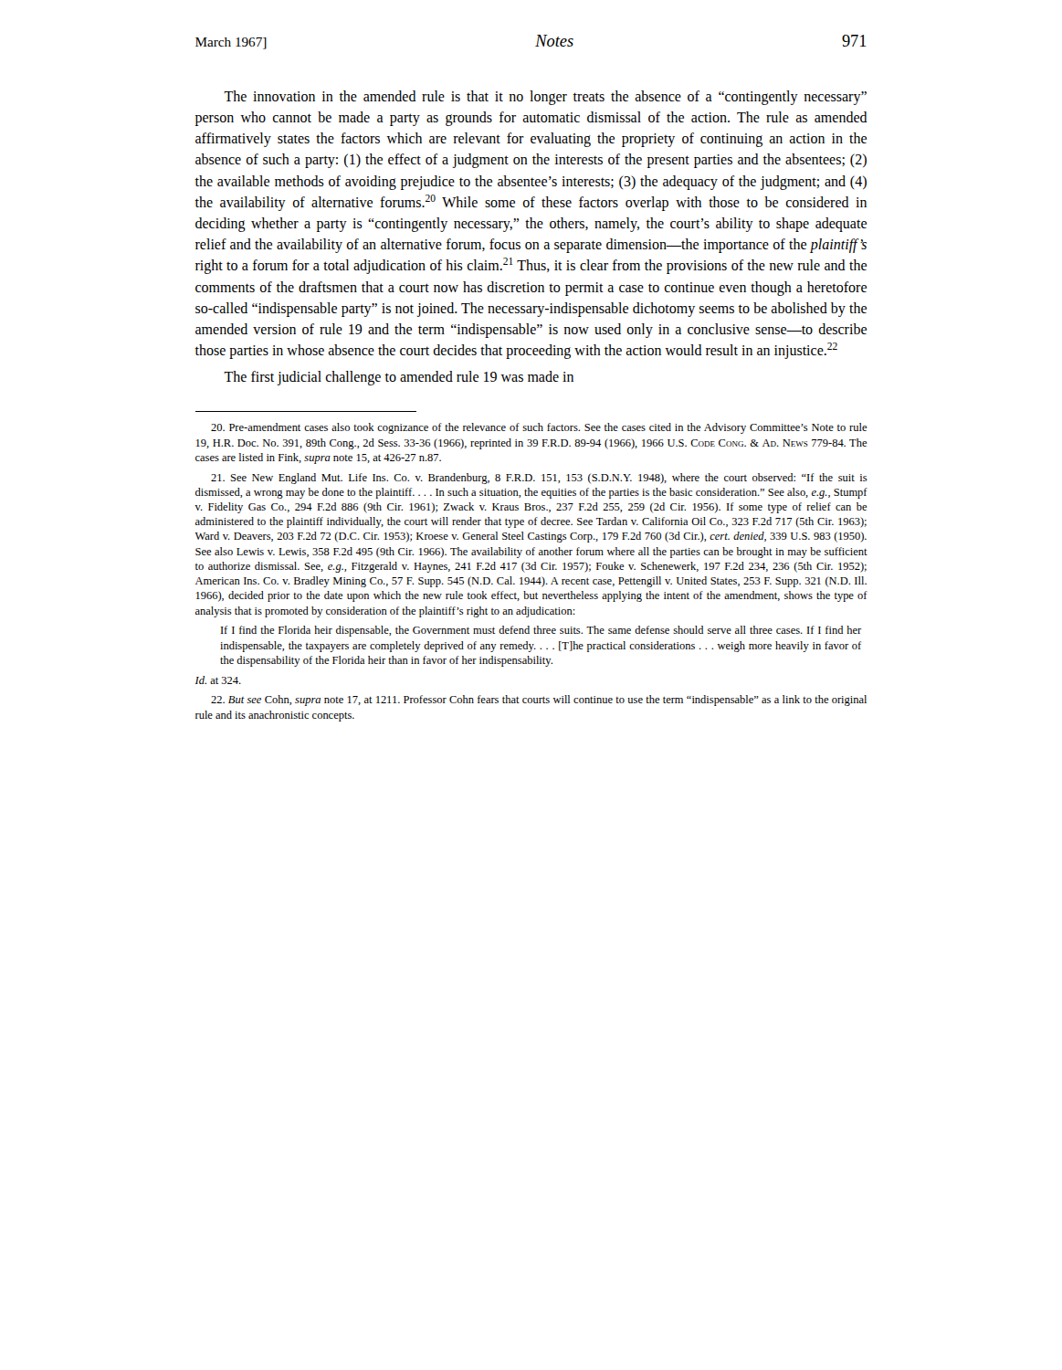March 1967] Notes 971
The innovation in the amended rule is that it no longer treats the absence of a “contingently necessary” person who cannot be made a party as grounds for automatic dismissal of the action. The rule as amended affirmatively states the factors which are relevant for evaluating the propriety of continuing an action in the absence of such a party: (1) the effect of a judgment on the interests of the present parties and the absentees; (2) the available methods of avoiding prejudice to the absentee’s interests; (3) the adequacy of the judgment; and (4) the availability of alternative forums.20 While some of these factors overlap with those to be considered in deciding whether a party is “contingently necessary,” the others, namely, the court’s ability to shape adequate relief and the availability of an alternative forum, focus on a separate dimension—the importance of the plaintiff’s right to a forum for a total adjudication of his claim.21 Thus, it is clear from the provisions of the new rule and the comments of the draftsmen that a court now has discretion to permit a case to continue even though a heretofore so-called “indispensable party” is not joined. The necessary-indispensable dichotomy seems to be abolished by the amended version of rule 19 and the term “indispensable” is now used only in a conclusive sense—to describe those parties in whose absence the court decides that proceeding with the action would result in an injustice.22
The first judicial challenge to amended rule 19 was made in
20. Pre-amendment cases also took cognizance of the relevance of such factors. See the cases cited in the Advisory Committee’s Note to rule 19, H.R. Doc. No. 391, 89th Cong., 2d Sess. 33-36 (1966), reprinted in 39 F.R.D. 89-94 (1966), 1966 U.S. Code Cong. & Ad. News 779-84. The cases are listed in Fink, supra note 15, at 426-27 n.87.
21. See New England Mut. Life Ins. Co. v. Brandenburg, 8 F.R.D. 151, 153 (S.D.N.Y. 1948), where the court observed: “If the suit is dismissed, a wrong may be done to the plaintiff. . . . In such a situation, the equities of the parties is the basic consideration.” See also, e.g., Stumpf v. Fidelity Gas Co., 294 F.2d 886 (9th Cir. 1961); Zwack v. Kraus Bros., 237 F.2d 255, 259 (2d Cir. 1956). If some type of relief can be administered to the plaintiff individually, the court will render that type of decree. See Tardan v. California Oil Co., 323 F.2d 717 (5th Cir. 1963); Ward v. Deavers, 203 F.2d 72 (D.C. Cir. 1953); Kroese v. General Steel Castings Corp., 179 F.2d 760 (3d Cir.), cert. denied, 339 U.S. 983 (1950). See also Lewis v. Lewis, 358 F.2d 495 (9th Cir. 1966). The availability of another forum where all the parties can be brought in may be sufficient to authorize dismissal. See, e.g., Fitzgerald v. Haynes, 241 F.2d 417 (3d Cir. 1957); Fouke v. Schenewerk, 197 F.2d 234, 236 (5th Cir. 1952); American Ins. Co. v. Bradley Mining Co., 57 F. Supp. 545 (N.D. Cal. 1944). A recent case, Pettengill v. United States, 253 F. Supp. 321 (N.D. Ill. 1966), decided prior to the date upon which the new rule took effect, but nevertheless applying the intent of the amendment, shows the type of analysis that is promoted by consideration of the plaintiff’s right to an adjudication:
If I find the Florida heir dispensable, the Government must defend three suits. The same defense should serve all three cases. If I find her indispensable, the taxpayers are completely deprived of any remedy. . . . [T]he practical considerations . . . weigh more heavily in favor of the dispensability of the Florida heir than in favor of her indispensability.
Id. at 324.
22. But see Cohn, supra note 17, at 1211. Professor Cohn fears that courts will continue to use the term “indispensable” as a link to the original rule and its anachronistic concepts.